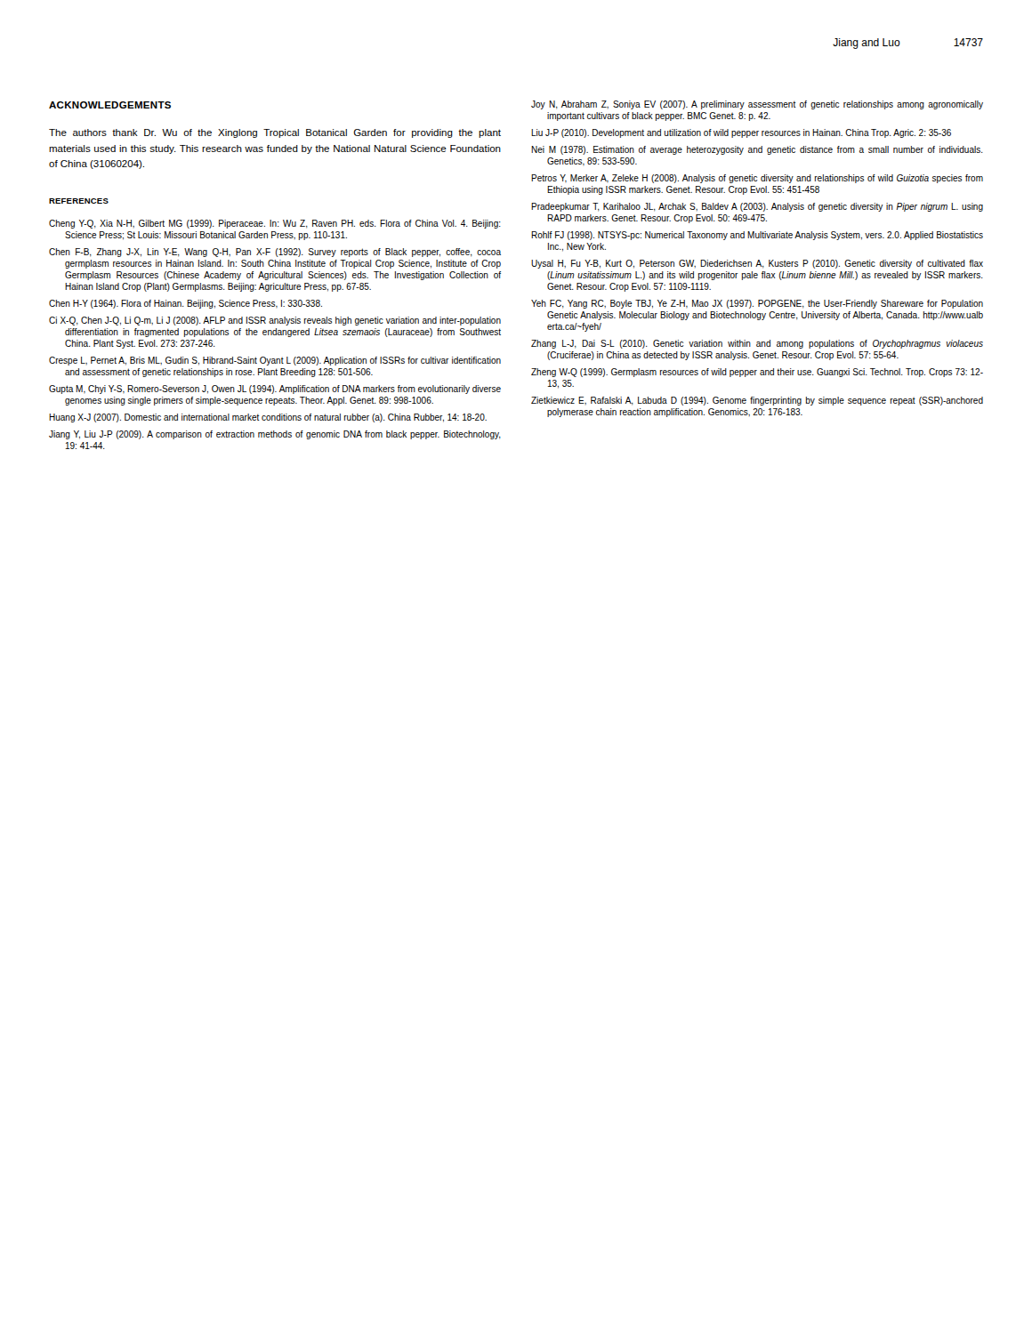Jiang and Luo 14737
ACKNOWLEDGEMENTS
The authors thank Dr. Wu of the Xinglong Tropical Botanical Garden for providing the plant materials used in this study. This research was funded by the National Natural Science Foundation of China (31060204).
REFERENCES
Cheng Y-Q, Xia N-H, Gilbert MG (1999). Piperaceae. In: Wu Z, Raven PH. eds. Flora of China Vol. 4. Beijing: Science Press; St Louis: Missouri Botanical Garden Press, pp. 110-131.
Chen F-B, Zhang J-X, Lin Y-E, Wang Q-H, Pan X-F (1992). Survey reports of Black pepper, coffee, cocoa germplasm resources in Hainan Island. In: South China Institute of Tropical Crop Science, Institute of Crop Germplasm Resources (Chinese Academy of Agricultural Sciences) eds. The Investigation Collection of Hainan Island Crop (Plant) Germplasms. Beijing: Agriculture Press, pp. 67-85.
Chen H-Y (1964). Flora of Hainan. Beijing, Science Press, I: 330-338.
Ci X-Q, Chen J-Q, Li Q-m, Li J (2008). AFLP and ISSR analysis reveals high genetic variation and inter-population differentiation in fragmented populations of the endangered Litsea szemaois (Lauraceae) from Southwest China. Plant Syst. Evol. 273: 237-246.
Crespe L, Pernet A, Bris ML, Gudin S, Hibrand-Saint Oyant L (2009). Application of ISSRs for cultivar identification and assessment of genetic relationships in rose. Plant Breeding 128: 501-506.
Gupta M, Chyi Y-S, Romero-Severson J, Owen JL (1994). Amplification of DNA markers from evolutionarily diverse genomes using single primers of simple-sequence repeats. Theor. Appl. Genet. 89: 998-1006.
Huang X-J (2007). Domestic and international market conditions of natural rubber (a). China Rubber, 14: 18-20.
Jiang Y, Liu J-P (2009). A comparison of extraction methods of genomic DNA from black pepper. Biotechnology, 19: 41-44.
Joy N, Abraham Z, Soniya EV (2007). A preliminary assessment of genetic relationships among agronomically important cultivars of black pepper. BMC Genet. 8: p. 42.
Liu J-P (2010). Development and utilization of wild pepper resources in Hainan. China Trop. Agric. 2: 35-36
Nei M (1978). Estimation of average heterozygosity and genetic distance from a small number of individuals. Genetics, 89: 533-590.
Petros Y, Merker A, Zeleke H (2008). Analysis of genetic diversity and relationships of wild Guizotia species from Ethiopia using ISSR markers. Genet. Resour. Crop Evol. 55: 451-458
Pradeepkumar T, Karihaloo JL, Archak S, Baldev A (2003). Analysis of genetic diversity in Piper nigrum L. using RAPD markers. Genet. Resour. Crop Evol. 50: 469-475.
Rohlf FJ (1998). NTSYS-pc: Numerical Taxonomy and Multivariate Analysis System, vers. 2.0. Applied Biostatistics Inc., New York.
Uysal H, Fu Y-B, Kurt O, Peterson GW, Diederichsen A, Kusters P (2010). Genetic diversity of cultivated flax (Linum usitatissimum L.) and its wild progenitor pale flax (Linum bienne Mill.) as revealed by ISSR markers. Genet. Resour. Crop Evol. 57: 1109-1119.
Yeh FC, Yang RC, Boyle TBJ, Ye Z-H, Mao JX (1997). POPGENE, the User-Friendly Shareware for Population Genetic Analysis. Molecular Biology and Biotechnology Centre, University of Alberta, Canada. http://www.ualberta.ca/~fyeh/
Zhang L-J, Dai S-L (2010). Genetic variation within and among populations of Orychophragmus violaceus (Cruciferae) in China as detected by ISSR analysis. Genet. Resour. Crop Evol. 57: 55-64.
Zheng W-Q (1999). Germplasm resources of wild pepper and their use. Guangxi Sci. Technol. Trop. Crops 73: 12-13, 35.
Zietkiewicz E, Rafalski A, Labuda D (1994). Genome fingerprinting by simple sequence repeat (SSR)-anchored polymerase chain reaction amplification. Genomics, 20: 176-183.